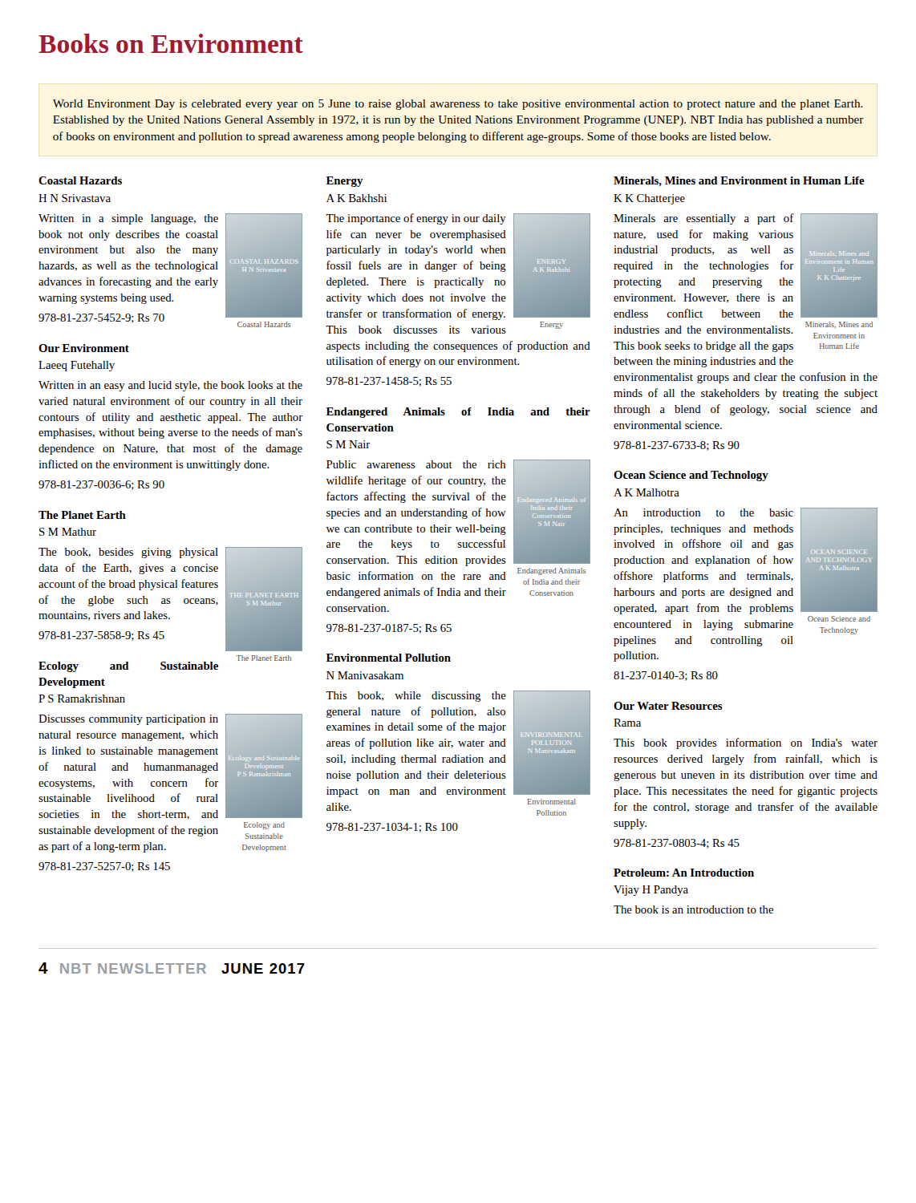Books on Environment
World Environment Day is celebrated every year on 5 June to raise global awareness to take positive environmental action to protect nature and the planet Earth. Established by the United Nations General Assembly in 1972, it is run by the United Nations Environment Programme (UNEP). NBT India has published a number of books on environment and pollution to spread awareness among people belonging to different age-groups. Some of those books are listed below.
Coastal Hazards
H N Srivastava
COASTAL HAZARDS
H N Srivastava
Coastal Hazards
Written in a simple language, the book not only describes the coastal environment but also the many hazards, as well as the technological advances in forecasting and the early warning systems being used.
978-81-237-5452-9; Rs 70
Our Environment
Laeeq Futehally
Written in an easy and lucid style, the book looks at the varied natural environment of our country in all their contours of utility and aesthetic appeal. The author emphasises, without being averse to the needs of man's dependence on Nature, that most of the damage inflicted on the environment is unwittingly done.
978-81-237-0036-6; Rs 90
The Planet Earth
S M Mathur
THE PLANET EARTH
S M Mathur
The Planet Earth
The book, besides giving physical data of the Earth, gives a concise account of the broad physical features of the globe such as oceans, mountains, rivers and lakes.
978-81-237-5858-9; Rs 45
Ecology and Sustainable Development
P S Ramakrishnan
Ecology and Sustainable Development
P S Ramakrishnan
Ecology and Sustainable Development
Discusses community participation in natural resource management, which is linked to sustainable management of natural and humanmanaged ecosystems, with concern for sustainable livelihood of rural societies in the short-term, and sustainable development of the region as part of a long-term plan.
978-81-237-5257-0; Rs 145
Energy
A K Bakhshi
ENERGY
A K Bakhshi
Energy
The importance of energy in our daily life can never be overemphasised particularly in today's world when fossil fuels are in danger of being depleted. There is practically no activity which does not involve the transfer or transformation of energy. This book discusses its various aspects including the consequences of production and utilisation of energy on our environment.
978-81-237-1458-5; Rs 55
Endangered Animals of India and their Conservation
S M Nair
Endangered Animals of India and their Conservation
S M Nair
Endangered Animals of India and their Conservation
Public awareness about the rich wildlife heritage of our country, the factors affecting the survival of the species and an understanding of how we can contribute to their well-being are the keys to successful conservation. This edition provides basic information on the rare and endangered animals of India and their conservation.
978-81-237-0187-5; Rs 65
Environmental Pollution
N Manivasakam
ENVIRONMENTAL POLLUTION
N Manivasakam
Environmental Pollution
This book, while discussing the general nature of pollution, also examines in detail some of the major areas of pollution like air, water and soil, including thermal radiation and noise pollution and their deleterious impact on man and environment alike.
978-81-237-1034-1; Rs 100
Minerals, Mines and Environment in Human Life
K K Chatterjee
Minerals, Mines and Environment in Human Life
K K Chatterjee
Minerals, Mines and Environment in Human Life
Minerals are essentially a part of nature, used for making various industrial products, as well as required in the technologies for protecting and preserving the environment. However, there is an endless conflict between the industries and the environmentalists. This book seeks to bridge all the gaps between the mining industries and the environmentalist groups and clear the confusion in the minds of all the stakeholders by treating the subject through a blend of geology, social science and environmental science.
978-81-237-6733-8; Rs 90
Ocean Science and Technology
A K Malhotra
OCEAN SCIENCE AND TECHNOLOGY
A K Malhotra
Ocean Science and Technology
An introduction to the basic principles, techniques and methods involved in offshore oil and gas production and explanation of how offshore platforms and terminals, harbours and ports are designed and operated, apart from the problems encountered in laying submarine pipelines and controlling oil pollution.
81-237-0140-3; Rs 80
Our Water Resources
Rama
This book provides information on India's water resources derived largely from rainfall, which is generous but uneven in its distribution over time and place. This necessitates the need for gigantic projects for the control, storage and transfer of the available supply.
978-81-237-0803-4; Rs 45
Petroleum: An Introduction
Vijay H Pandya
The book is an introduction to the
4 NBT NEWSLETTER JUNE 2017